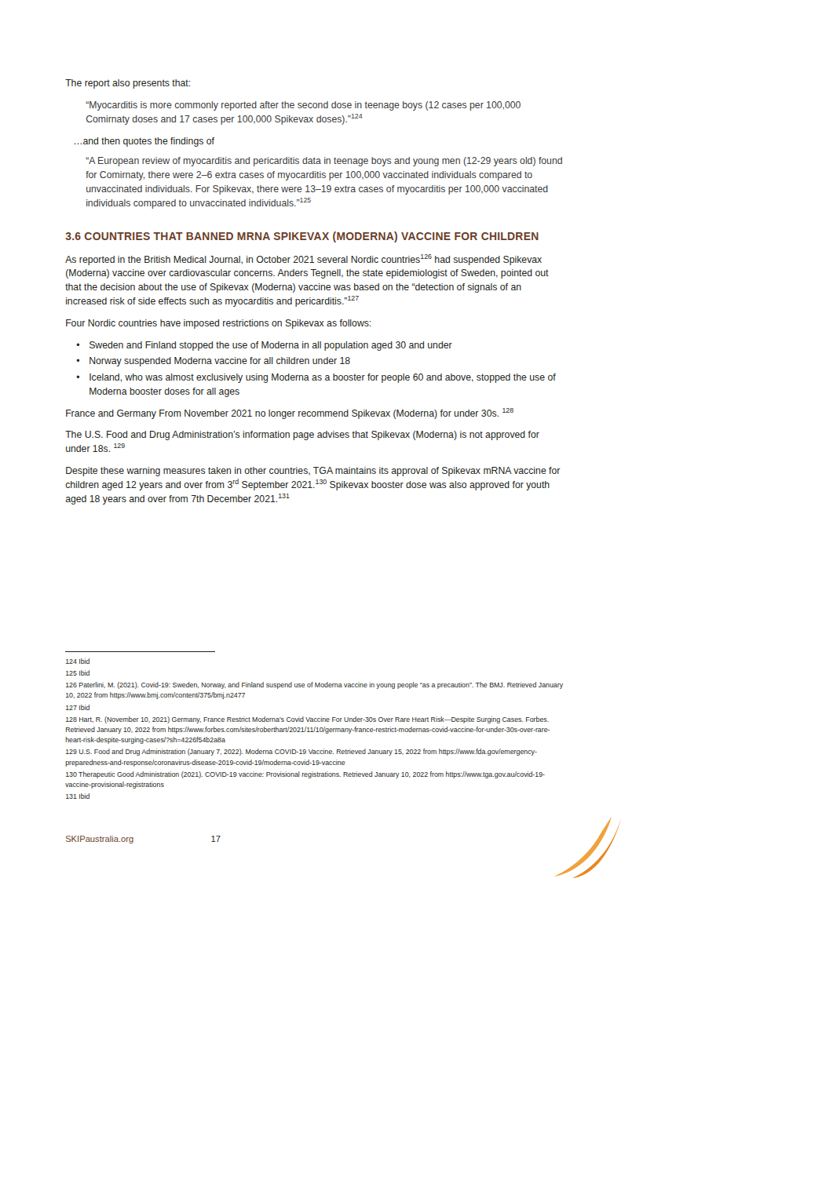The report also presents that:
“Myocarditis is more commonly reported after the second dose in teenage boys (12 cases per 100,000 Comirnaty doses and 17 cases per 100,000 Spikevax doses).”124
…and then quotes the findings of
“A European review of myocarditis and pericarditis data in teenage boys and young men (12-29 years old) found for Comirnaty, there were 2–6 extra cases of myocarditis per 100,000 vaccinated individuals compared to unvaccinated individuals. For Spikevax, there were 13–19 extra cases of myocarditis per 100,000 vaccinated individuals compared to unvaccinated individuals.”125
3.6 Countries that banned mRNA Spikevax (Moderna) vaccine for children
As reported in the British Medical Journal, in October 2021 several Nordic countries126 had suspended Spikevax (Moderna) vaccine over cardiovascular concerns. Anders Tegnell, the state epidemiologist of Sweden, pointed out that the decision about the use of Spikevax (Moderna) vaccine was based on the “detection of signals of an increased risk of side effects such as myocarditis and pericarditis.”127
Four Nordic countries have imposed restrictions on Spikevax as follows:
Sweden and Finland stopped the use of Moderna in all population aged 30 and under
Norway suspended Moderna vaccine for all children under 18
Iceland, who was almost exclusively using Moderna as a booster for people 60 and above, stopped the use of Moderna booster doses for all ages
France and Germany From November 2021 no longer recommend Spikevax (Moderna) for under 30s. 128
The U.S. Food and Drug Administration’s information page advises that Spikevax (Moderna) is not approved for under 18s. 129
Despite these warning measures taken in other countries, TGA maintains its approval of Spikevax mRNA vaccine for children aged 12 years and over from 3rd September 2021.130 Spikevax booster dose was also approved for youth aged 18 years and over from 7th December 2021.131
124 Ibid
125 Ibid
126 Paterlini, M. (2021). Covid-19: Sweden, Norway, and Finland suspend use of Moderna vaccine in young people “as a precaution”. The BMJ. Retrieved January 10, 2022 from https://www.bmj.com/content/375/bmj.n2477
127 Ibid
128 Hart, R. (November 10, 2021) Germany, France Restrict Moderna’s Covid Vaccine For Under-30s Over Rare Heart Risk—Despite Surging Cases. Forbes. Retrieved January 10, 2022 from https://www.forbes.com/sites/roberthart/2021/11/10/germany-france-restrict-modernas-covid-vaccine-for-under-30s-over-rare-heart-risk-despite-surging-cases/?sh=4226f54b2a8a
129 U.S. Food and Drug Administration (January 7, 2022). Moderna COVID-19 Vaccine. Retrieved January 15, 2022 from https://www.fda.gov/emergency-preparedness-and-response/coronavirus-disease-2019-covid-19/moderna-covid-19-vaccine
130 Therapeutic Good Administration (2021). COVID-19 vaccine: Provisional registrations. Retrieved January 10, 2022 from https://www.tga.gov.au/covid-19-vaccine-provisional-registrations
131 Ibid
SKIPaustralia.org
17